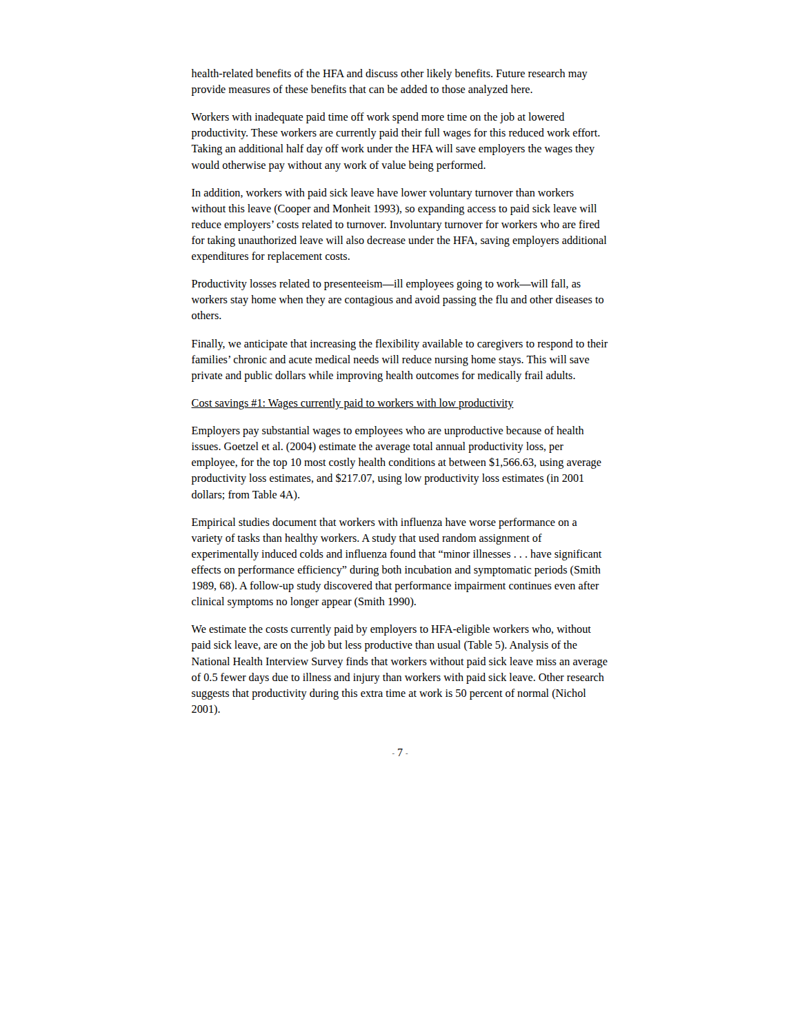health-related benefits of the HFA and discuss other likely benefits. Future research may provide measures of these benefits that can be added to those analyzed here.
Workers with inadequate paid time off work spend more time on the job at lowered productivity. These workers are currently paid their full wages for this reduced work effort. Taking an additional half day off work under the HFA will save employers the wages they would otherwise pay without any work of value being performed.
In addition, workers with paid sick leave have lower voluntary turnover than workers without this leave (Cooper and Monheit 1993), so expanding access to paid sick leave will reduce employers’ costs related to turnover. Involuntary turnover for workers who are fired for taking unauthorized leave will also decrease under the HFA, saving employers additional expenditures for replacement costs.
Productivity losses related to presenteeism—ill employees going to work—will fall, as workers stay home when they are contagious and avoid passing the flu and other diseases to others.
Finally, we anticipate that increasing the flexibility available to caregivers to respond to their families’ chronic and acute medical needs will reduce nursing home stays. This will save private and public dollars while improving health outcomes for medically frail adults.
Cost savings #1: Wages currently paid to workers with low productivity
Employers pay substantial wages to employees who are unproductive because of health issues. Goetzel et al. (2004) estimate the average total annual productivity loss, per employee, for the top 10 most costly health conditions at between $1,566.63, using average productivity loss estimates, and $217.07, using low productivity loss estimates (in 2001 dollars; from Table 4A).
Empirical studies document that workers with influenza have worse performance on a variety of tasks than healthy workers. A study that used random assignment of experimentally induced colds and influenza found that “minor illnesses . . . have significant effects on performance efficiency” during both incubation and symptomatic periods (Smith 1989, 68). A follow-up study discovered that performance impairment continues even after clinical symptoms no longer appear (Smith 1990).
We estimate the costs currently paid by employers to HFA-eligible workers who, without paid sick leave, are on the job but less productive than usual (Table 5). Analysis of the National Health Interview Survey finds that workers without paid sick leave miss an average of 0.5 fewer days due to illness and injury than workers with paid sick leave. Other research suggests that productivity during this extra time at work is 50 percent of normal (Nichol 2001).
- 7 -